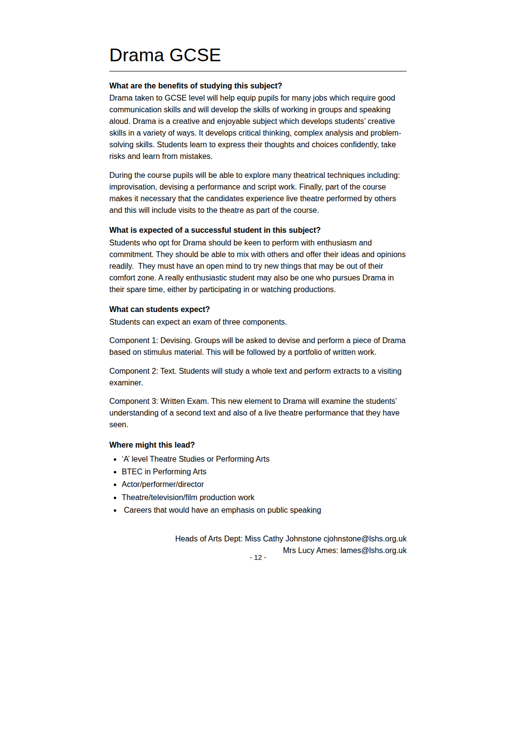Drama GCSE
What are the benefits of studying this subject?
Drama taken to GCSE level will help equip pupils for many jobs which require good communication skills and will develop the skills of working in groups and speaking aloud. Drama is a creative and enjoyable subject which develops students’ creative skills in a variety of ways. It develops critical thinking, complex analysis and problem-solving skills. Students learn to express their thoughts and choices confidently, take risks and learn from mistakes.
During the course pupils will be able to explore many theatrical techniques including: improvisation, devising a performance and script work. Finally, part of the course makes it necessary that the candidates experience live theatre performed by others and this will include visits to the theatre as part of the course.
What is expected of a successful student in this subject?
Students who opt for Drama should be keen to perform with enthusiasm and commitment. They should be able to mix with others and offer their ideas and opinions readily. They must have an open mind to try new things that may be out of their comfort zone. A really enthusiastic student may also be one who pursues Drama in their spare time, either by participating in or watching productions.
What can students expect?
Students can expect an exam of three components.
Component 1: Devising. Groups will be asked to devise and perform a piece of Drama based on stimulus material. This will be followed by a portfolio of written work.
Component 2: Text. Students will study a whole text and perform extracts to a visiting examiner.
Component 3: Written Exam. This new element to Drama will examine the students’ understanding of a second text and also of a live theatre performance that they have seen.
Where might this lead?
‘A’ level Theatre Studies or Performing Arts
BTEC in Performing Arts
Actor/performer/director
Theatre/television/film production work
Careers that would have an emphasis on public speaking
Heads of Arts Dept: Miss Cathy Johnstone cjohnstone@lshs.org.uk
Mrs Lucy Ames: lames@lshs.org.uk
- 12 -